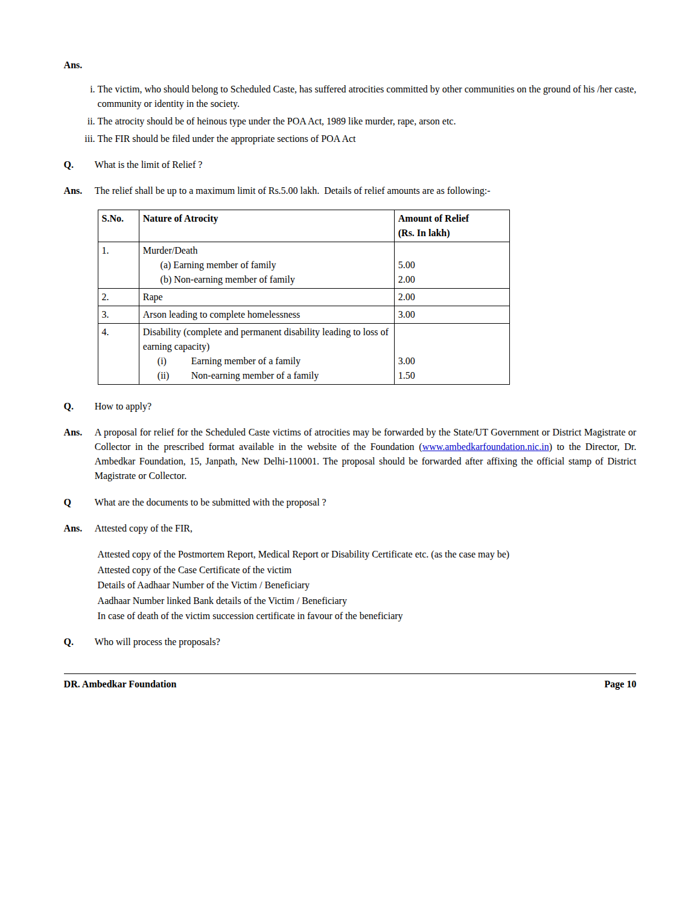Ans.
The victim, who should belong to Scheduled Caste, has suffered atrocities committed by other communities on the ground of his /her caste, community or identity in the society.
The atrocity should be of heinous type under the POA Act, 1989 like murder, rape, arson etc.
The FIR should be filed under the appropriate sections of POA Act
Q.
What is the limit of Relief ?
Ans.
The relief shall be up to a maximum limit of Rs.5.00 lakh. Details of relief amounts are as following:-
| S.No. | Nature of Atrocity | Amount of Relief (Rs. In lakh) |
| --- | --- | --- |
| 1. | Murder/Death (a) Earning member of family (b) Non-earning member of family | 5.00 2.00 |
| 2. | Rape | 2.00 |
| 3. | Arson leading to complete homelessness | 3.00 |
| 4. | Disability (complete and permanent disability leading to loss of earning capacity) (i) Earning member of a family (ii) Non-earning member of a family | 3.00 1.50 |
Q.
How to apply?
Ans.
A proposal for relief for the Scheduled Caste victims of atrocities may be forwarded by the State/UT Government or District Magistrate or Collector in the prescribed format available in the website of the Foundation (www.ambedkarfoundation.nic.in) to the Director, Dr. Ambedkar Foundation, 15, Janpath, New Delhi-110001. The proposal should be forwarded after affixing the official stamp of District Magistrate or Collector.
Q
What are the documents to be submitted with the proposal ?
Ans.
Attested copy of the FIR,
Attested copy of the Postmortem Report, Medical Report or Disability Certificate etc. (as the case may be)
Attested copy of the Case Certificate of the victim
Details of Aadhaar Number of the Victim / Beneficiary
Aadhaar Number linked Bank details of the Victim / Beneficiary
In case of death of the victim succession certificate in favour of the beneficiary
Q.
Who will process the proposals?
DR. Ambedkar Foundation Page 10